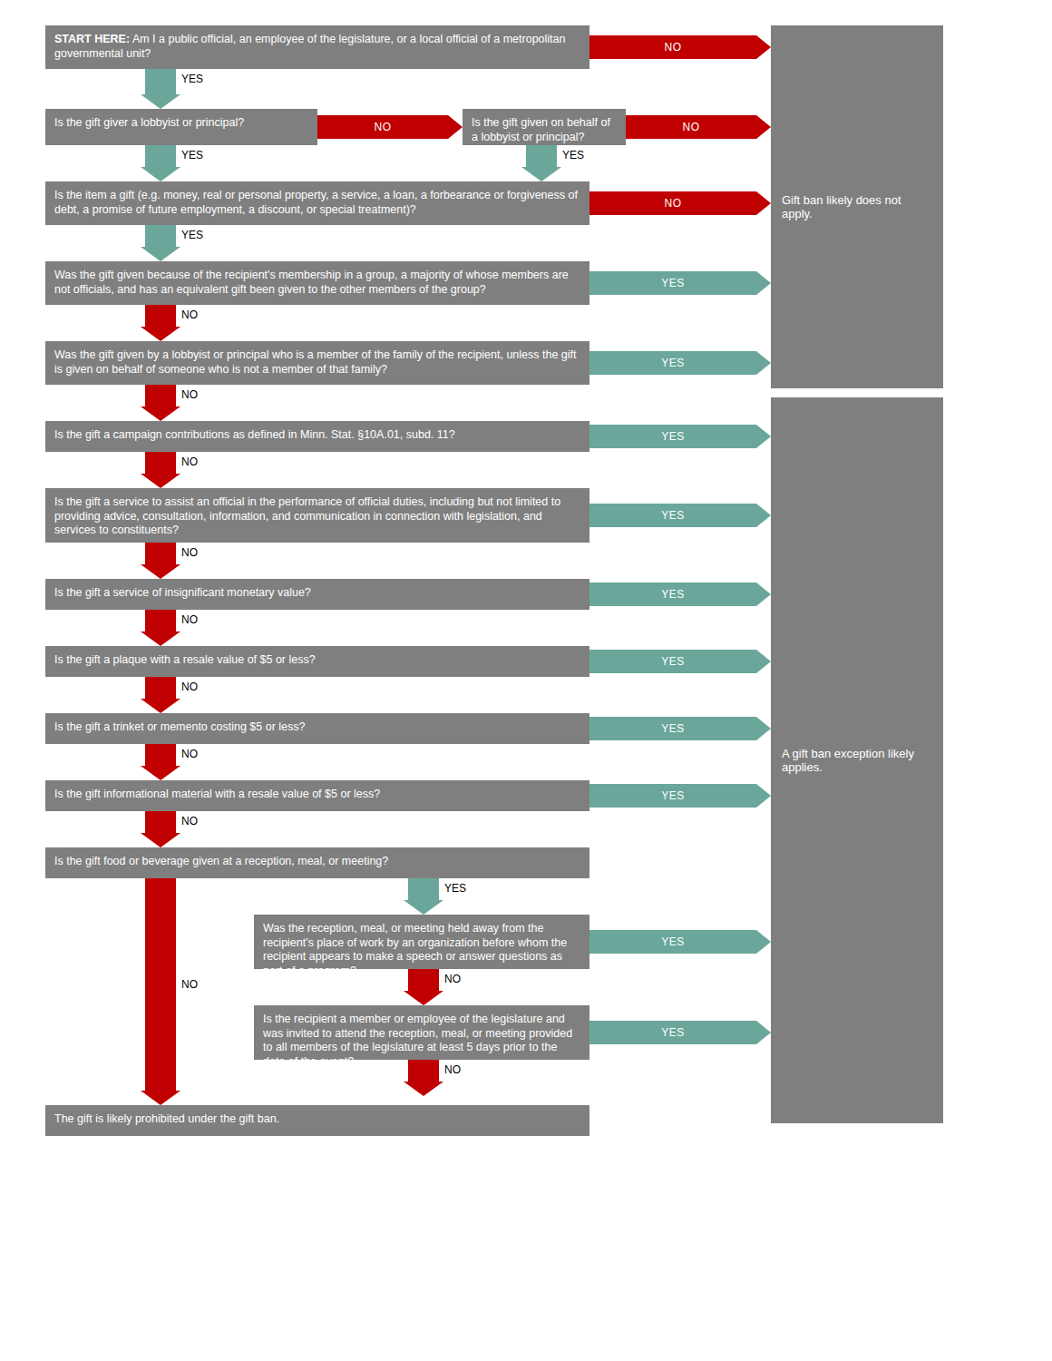Gift ban likely does not apply.
A gift ban exception likely applies.
START HERE: Am I a public official, an employee of the legislature, or a local official of a metropolitan governmental unit?
NO
YES
Is the gift giver a lobbyist or principal?
NO
Is the gift given on behalf of a lobbyist or principal?
NO
YES
YES
Is the item a gift (e.g. money, real or personal property, a service, a loan, a forbearance or forgiveness of debt, a promise of future employment, a discount, or special treatment)?
NO
YES
Was the gift given because of the recipient's membership in a group, a majority of whose members are not officials, and has an equivalent gift been given to the other members of the group?
YES
NO
Was the gift given by a lobbyist or principal who is a member of the family of the recipient, unless the gift is given on behalf of someone who is not a member of that family?
YES
NO
Is the gift a campaign contributions as defined in Minn. Stat. §10A.01, subd. 11?
YES
NO
Is the gift a service to assist an official in the performance of official duties, including but not limited to providing advice, consultation, information, and communication in connection with legislation, and services to constituents?
YES
NO
Is the gift a service of insignificant monetary value?
YES
NO
Is the gift a plaque with a resale value of $5 or less?
YES
NO
Is the gift a trinket or memento costing $5 or less?
YES
NO
Is the gift informational material with a resale value of $5 or less?
YES
NO
Is the gift food or beverage given at a reception, meal, or meeting?
NO
YES
Was the reception, meal, or meeting held away from the recipient's place of work by an organization before whom the recipient appears to make a speech or answer questions as part of a program?
YES
NO
Is the recipient a member or employee of the legislature and was invited to attend the reception, meal, or meeting provided to all members of the legislature at least 5 days prior to the date of the event?
YES
NO
The gift is likely prohibited under the gift ban.